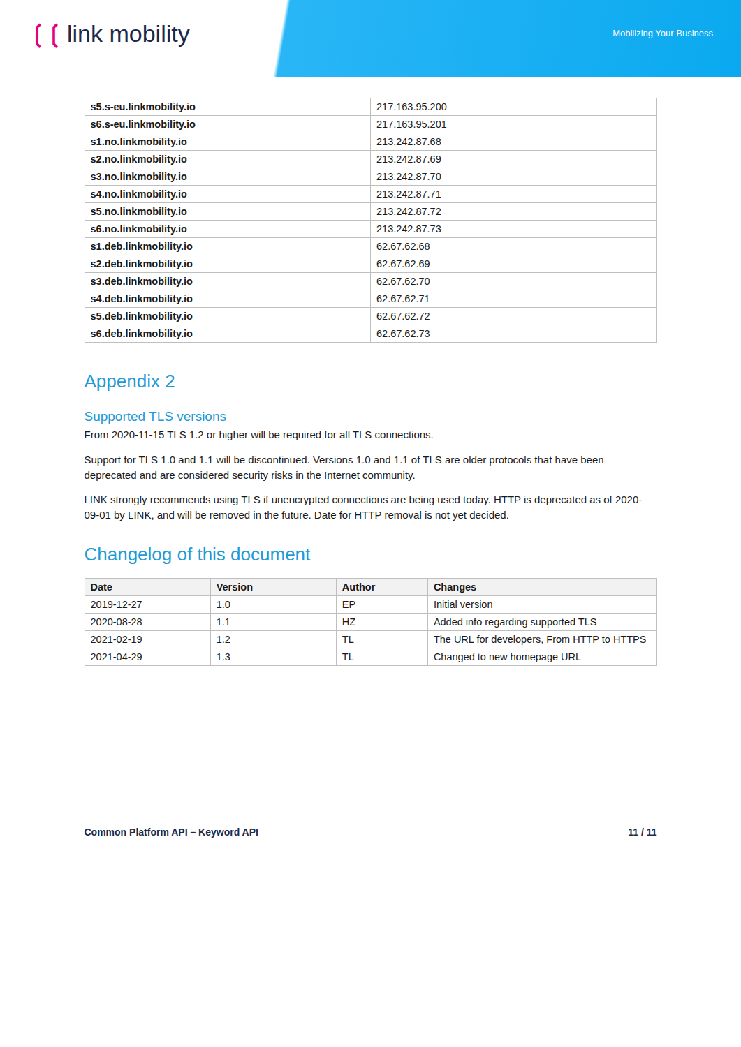❲❲ link mobility
Mobilizing Your Business
| s5.s-eu.linkmobility.io | 217.163.95.200 |
| s6.s-eu.linkmobility.io | 217.163.95.201 |
| s1.no.linkmobility.io | 213.242.87.68 |
| s2.no.linkmobility.io | 213.242.87.69 |
| s3.no.linkmobility.io | 213.242.87.70 |
| s4.no.linkmobility.io | 213.242.87.71 |
| s5.no.linkmobility.io | 213.242.87.72 |
| s6.no.linkmobility.io | 213.242.87.73 |
| s1.deb.linkmobility.io | 62.67.62.68 |
| s2.deb.linkmobility.io | 62.67.62.69 |
| s3.deb.linkmobility.io | 62.67.62.70 |
| s4.deb.linkmobility.io | 62.67.62.71 |
| s5.deb.linkmobility.io | 62.67.62.72 |
| s6.deb.linkmobility.io | 62.67.62.73 |
Appendix 2
Supported TLS versions
From 2020-11-15 TLS 1.2 or higher will be required for all TLS connections.
Support for TLS 1.0 and 1.1 will be discontinued. Versions 1.0 and 1.1 of TLS are older protocols that have been deprecated and are considered security risks in the Internet community.
LINK strongly recommends using TLS if unencrypted connections are being used today. HTTP is deprecated as of 2020-09-01 by LINK, and will be removed in the future. Date for HTTP removal is not yet decided.
Changelog of this document
| Date | Version | Author | Changes |
| --- | --- | --- | --- |
| 2019-12-27 | 1.0 | EP | Initial version |
| 2020-08-28 | 1.1 | HZ | Added info regarding supported TLS |
| 2021-02-19 | 1.2 | TL | The URL for developers, From HTTP to HTTPS |
| 2021-04-29 | 1.3 | TL | Changed to new homepage URL |
Common Platform API – Keyword API 11 / 11